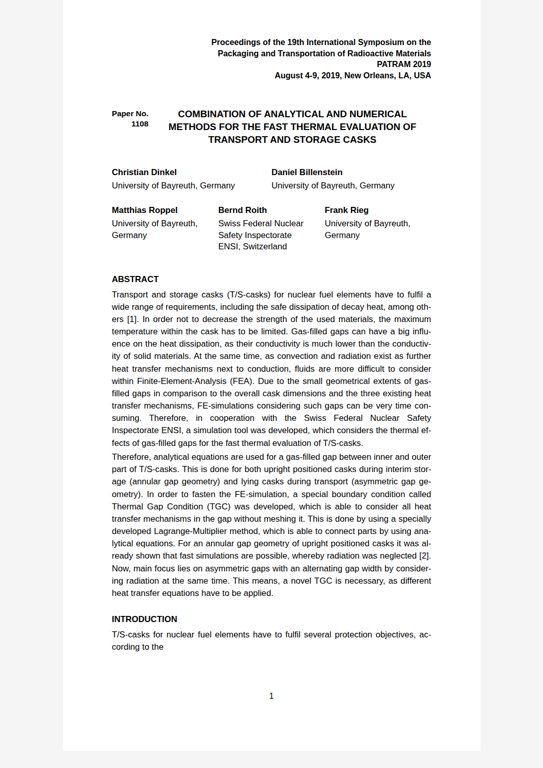Proceedings of the 19th International Symposium on the
Packaging and Transportation of Radioactive Materials
PATRAM 2019
August 4-9, 2019, New Orleans, LA, USA
Paper No.
1108
Combination of Analytical and Numerical Methods for the Fast Thermal Evaluation of Transport and Storage Casks
Christian Dinkel
University of Bayreuth, Germany
Daniel Billenstein
University of Bayreuth, Germany
Matthias Roppel
University of Bayreuth, Germany
Bernd Roith
Swiss Federal Nuclear Safety Inspectorate ENSI, Switzerland
Frank Rieg
University of Bayreuth, Germany
Abstract
Transport and storage casks (T/S-casks) for nuclear fuel elements have to fulfil a wide range of requirements, including the safe dissipation of decay heat, among others [1]. In order not to decrease the strength of the used materials, the maximum temperature within the cask has to be limited. Gas-filled gaps can have a big influence on the heat dissipation, as their conductivity is much lower than the conductivity of solid materials. At the same time, as convection and radiation exist as further heat transfer mechanisms next to conduction, fluids are more difficult to consider within Finite-Element-Analysis (FEA). Due to the small geometrical extents of gas-filled gaps in comparison to the overall cask dimensions and the three existing heat transfer mechanisms, FE-simulations considering such gaps can be very time consuming. Therefore, in cooperation with the Swiss Federal Nuclear Safety Inspectorate ENSI, a simulation tool was developed, which considers the thermal effects of gas-filled gaps for the fast thermal evaluation of T/S-casks.
Therefore, analytical equations are used for a gas-filled gap between inner and outer part of T/S-casks. This is done for both upright positioned casks during interim storage (annular gap geometry) and lying casks during transport (asymmetric gap geometry). In order to fasten the FE-simulation, a special boundary condition called Thermal Gap Condition (TGC) was developed, which is able to consider all heat transfer mechanisms in the gap without meshing it. This is done by using a specially developed Lagrange-Multiplier method, which is able to connect parts by using analytical equations. For an annular gap geometry of upright positioned casks it was already shown that fast simulations are possible, whereby radiation was neglected [2]. Now, main focus lies on asymmetric gaps with an alternating gap width by considering radiation at the same time. This means, a novel TGC is necessary, as different heat transfer equations have to be applied.
Introduction
T/S-casks for nuclear fuel elements have to fulfil several protection objectives, according to the
1